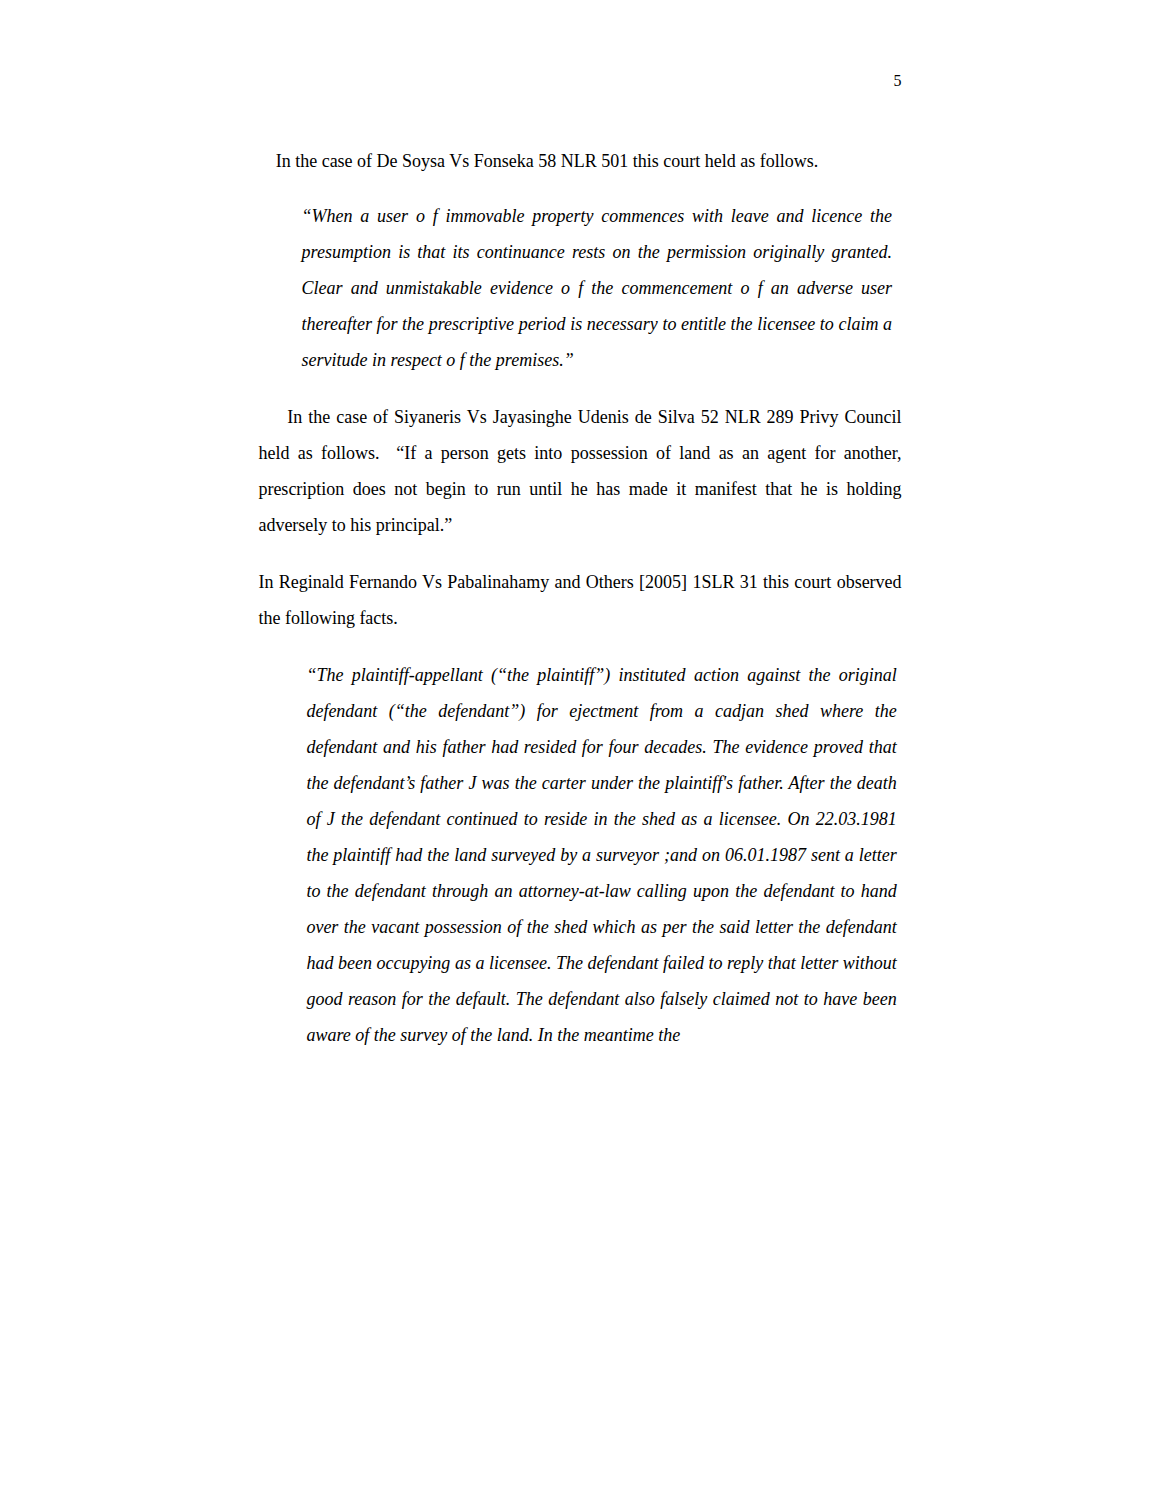5
In the case of De Soysa Vs Fonseka 58 NLR 501 this court held as follows.
“When a user o f immovable property commences with leave and licence the presumption is that its continuance rests on the permission originally granted. Clear and unmistakable evidence o f the commencement o f an adverse user thereafter for the prescriptive period is necessary to entitle the licensee to claim a servitude in respect o f the premises.”
In the case of Siyaneris Vs Jayasinghe Udenis de Silva 52 NLR 289 Privy Council held as follows. “If a person gets into possession of land as an agent for another, prescription does not begin to run until he has made it manifest that he is holding adversely to his principal.”
In Reginald Fernando Vs Pabalinahamy and Others [2005] 1SLR 31 this court observed the following facts.
“The plaintiff-appellant (“the plaintiff”) instituted action against the original defendant (“the defendant”) for ejectment from a cadjan shed where the defendant and his father had resided for four decades. The evidence proved that the defendant’s father J was the carter under the plaintiff's father. After the death of J the defendant continued to reside in the shed as a licensee. On 22.03.1981 the plaintiff had the land surveyed by a surveyor ;and on 06.01.1987 sent a letter to the defendant through an attorney-at-law calling upon the defendant to hand over the vacant possession of the shed which as per the said letter the defendant had been occupying as a licensee. The defendant failed to reply that letter without good reason for the default. The defendant also falsely claimed not to have been aware of the survey of the land. In the meantime the